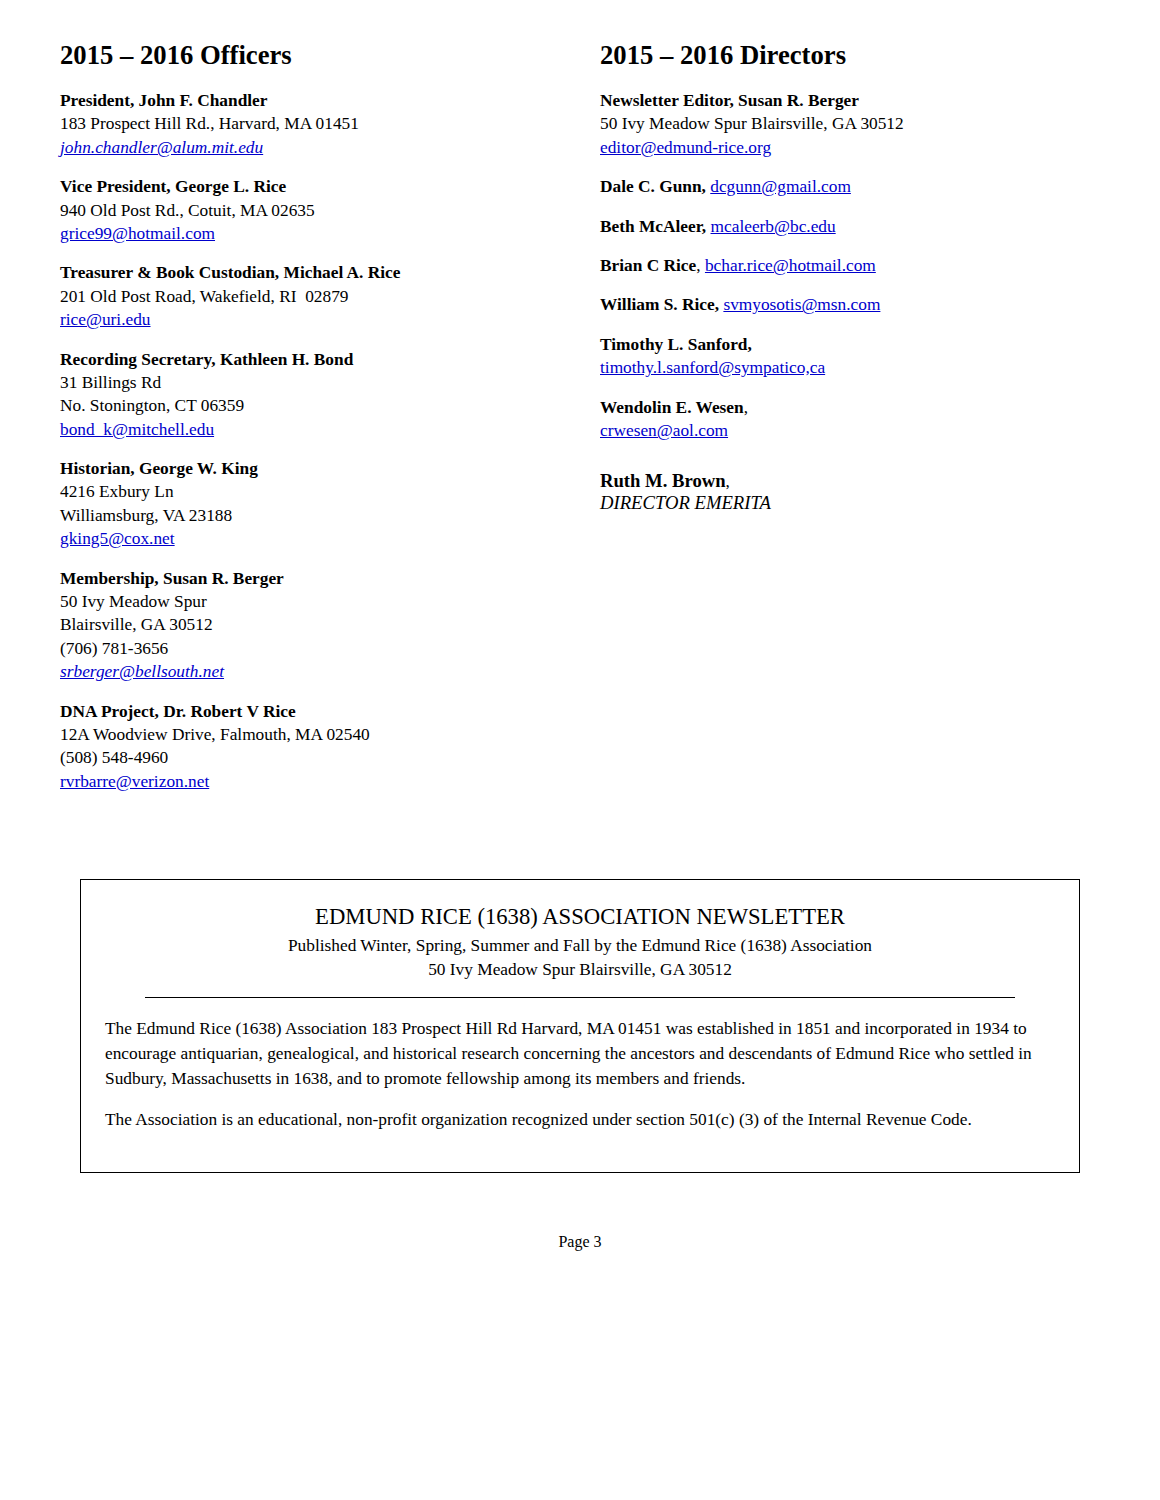2015 – 2016 Officers
President, John F. Chandler
183 Prospect Hill Rd., Harvard, MA 01451
john.chandler@alum.mit.edu
Vice President, George L. Rice
940 Old Post Rd., Cotuit, MA 02635
grice99@hotmail.com
Treasurer & Book Custodian, Michael A. Rice
201 Old Post Road, Wakefield, RI 02879
rice@uri.edu
Recording Secretary, Kathleen H. Bond
31 Billings Rd
No. Stonington, CT 06359
bond_k@mitchell.edu
Historian, George W. King
4216 Exbury Ln
Williamsburg, VA 23188
gking5@cox.net
Membership, Susan R. Berger
50 Ivy Meadow Spur
Blairsville, GA 30512
(706) 781-3656
srberger@bellsouth.net
DNA Project, Dr. Robert V Rice
12A Woodview Drive, Falmouth, MA 02540
(508) 548-4960
rvrbarre@verizon.net
2015 – 2016 Directors
Newsletter Editor, Susan R. Berger
50 Ivy Meadow Spur Blairsville, GA 30512
editor@edmund-rice.org
Dale C. Gunn, dcgunn@gmail.com
Beth McAleer, mcaleerb@bc.edu
Brian C Rice, bchar.rice@hotmail.com
William S. Rice, svmyosotis@msn.com
Timothy L. Sanford,
timothy.l.sanford@sympatico,ca
Wendolin E. Wesen,
crwesen@aol.com
Ruth M. Brown,
DIRECTOR EMERITA
EDMUND RICE (1638) ASSOCIATION NEWSLETTER
Published Winter, Spring, Summer and Fall by the Edmund Rice (1638) Association
50 Ivy Meadow Spur Blairsville, GA 30512
The Edmund Rice (1638) Association 183 Prospect Hill Rd Harvard, MA 01451 was established in 1851 and incorporated in 1934 to encourage antiquarian, genealogical, and historical research concerning the ancestors and descendants of Edmund Rice who settled in Sudbury, Massachusetts in 1638, and to promote fellowship among its members and friends.
The Association is an educational, non-profit organization recognized under section 501(c) (3) of the Internal Revenue Code.
Page 3